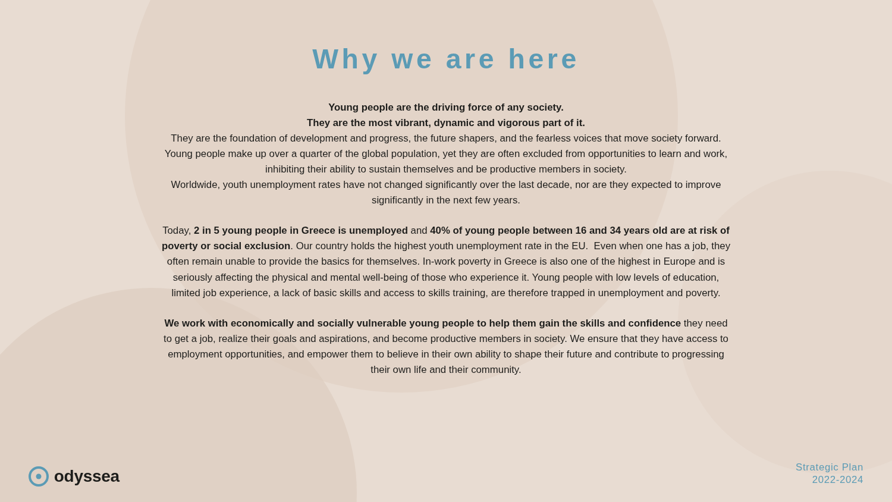Why we are here
Young people are the driving force of any society.
They are the most vibrant, dynamic and vigorous part of it.
They are the foundation of development and progress, the future shapers, and the fearless voices that move society forward. Young people make up over a quarter of the global population, yet they are often excluded from opportunities to learn and work, inhibiting their ability to sustain themselves and be productive members in society.
Worldwide, youth unemployment rates have not changed significantly over the last decade, nor are they expected to improve significantly in the next few years.
Today, 2 in 5 young people in Greece is unemployed and 40% of young people between 16 and 34 years old are at risk of poverty or social exclusion. Our country holds the highest youth unemployment rate in the EU. Even when one has a job, they often remain unable to provide the basics for themselves. In-work poverty in Greece is also one of the highest in Europe and is seriously affecting the physical and mental well-being of those who experience it. Young people with low levels of education, limited job experience, a lack of basic skills and access to skills training, are therefore trapped in unemployment and poverty.
We work with economically and socially vulnerable young people to help them gain the skills and confidence they need to get a job, realize their goals and aspirations, and become productive members in society. We ensure that they have access to employment opportunities, and empower them to believe in their own ability to shape their future and contribute to progressing their own life and their community.
odyssea
Strategic Plan
2022-2024